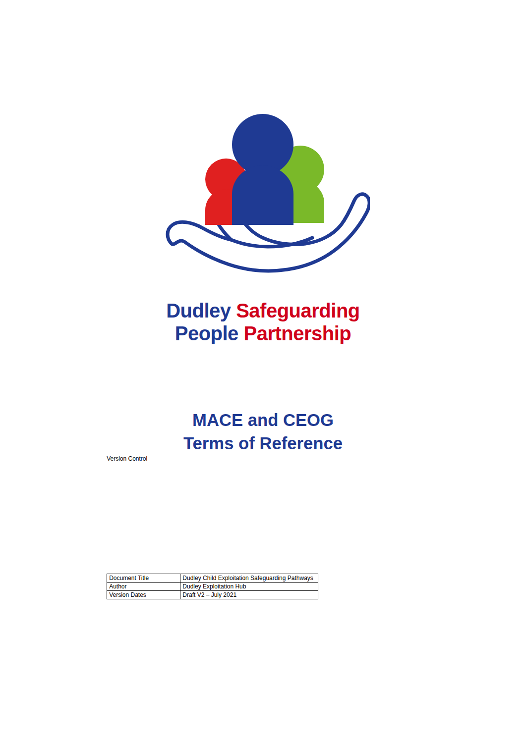Dudley Safeguarding
People Partnership
MACE and CEOG
Terms of Reference
Version Control
| Document Title | Dudley Child Exploitation Safeguarding Pathways |
| Author | Dudley Exploitation Hub |
| Version Dates | Draft V2 – July 2021 |